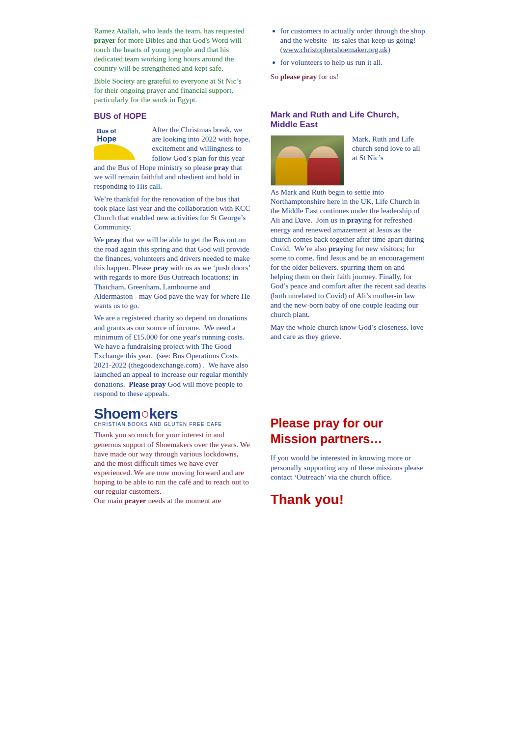Ramez Atallah, who leads the team, has requested prayer for more Bibles and that God's Word will touch the hearts of young people and that his dedicated team working long hours around the country will be strengthened and kept safe.
Bible Society are grateful to everyone at St Nic’s for their ongoing prayer and financial support, particularly for the work in Egypt.
BUS of HOPE
Bus ofHope
After the Christmas break, we are looking into 2022 with hope, excitement and willingness to follow God’s plan for this year and the Bus of Hope ministry so please pray that we will remain faithful and obedient and bold in responding to His call.
We’re thankful for the renovation of the bus that took place last year and the collaboration with KCC Church that enabled new activities for St George’s Community.
We pray that we will be able to get the Bus out on the road again this spring and that God will provide the finances, volunteers and drivers needed to make this happen. Please pray with us as we ‘push doors’ with regards to more Bus Outreach locations; in Thatcham, Greenham, Lambourne and Aldermaston - may God pave the way for where He wants us to go.
We are a registered charity so depend on donations and grants as our source of income. We need a minimum of £15,000 for one year's running costs. We have a fundraising project with The Good Exchange this year. (see: Bus Operations Costs 2021-2022 (thegoodexchange.com) . We have also launched an appeal to increase our regular monthly donations. Please pray God will move people to respond to these appeals.
Shoem○kers
Christian Books and Gluten Free Cafe
Thank you so much for your interest in and generous support of Shoemakers over the years. We have made our way through various lockdowns, and the most difficult times we have ever experienced. We are now moving forward and are hoping to be able to run the café and to reach out to our regular customers.
Our main prayer needs at the moment are
for customers to actually order through the shop and the website –its sales that keep us going! (www.christophershoemaker.org.uk)
for volunteers to help us run it all.
So please pray for us!
Mark and Ruth and Life Church,
Middle East
Mark, Ruth and Life church send love to all at St Nic’s
As Mark and Ruth begin to settle into Northamptonshire here in the UK, Life Church in the Middle East continues under the leadership of Ali and Dave. Join us in praying for refreshed energy and renewed amazement at Jesus as the church comes back together after time apart during Covid. We’re also praying for new visitors; for some to come, find Jesus and be an encouragement for the older believers, spurring them on and helping them on their faith journey. Finally, for God’s peace and comfort after the recent sad deaths (both unrelated to Covid) of Ali’s mother-in law and the new-born baby of one couple leading our church plant.
May the whole church know God’s closeness, love and care as they grieve.
Please pray for our
Mission partners…
If you would be interested in knowing more or personally supporting any of these missions please contact ‘Outreach’ via the church office.
Thank you!